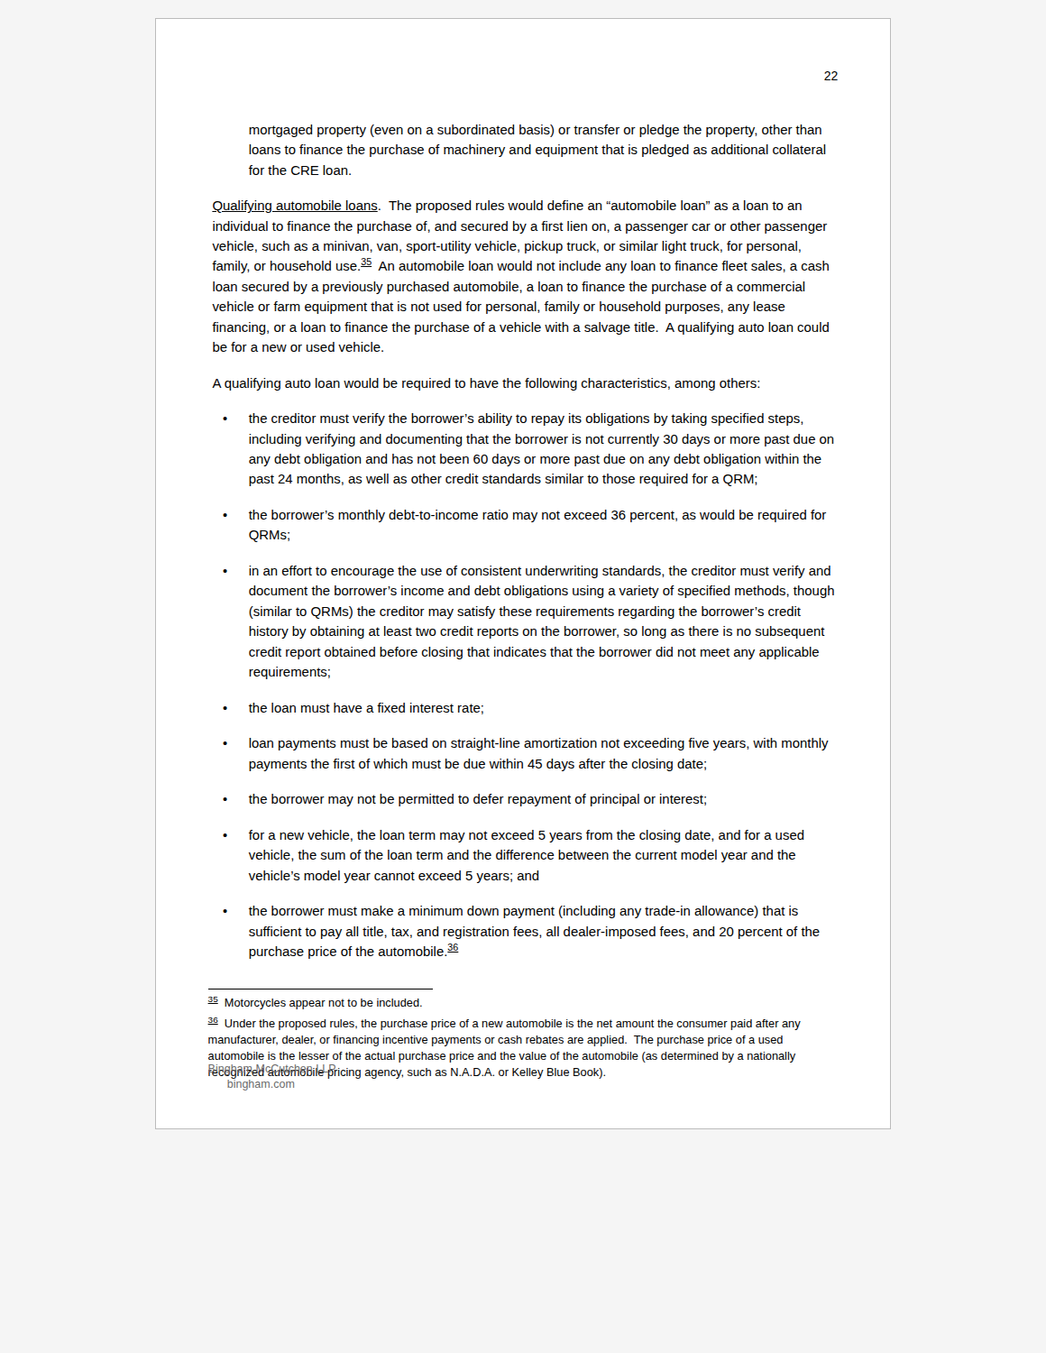22
mortgaged property (even on a subordinated basis) or transfer or pledge the property, other than loans to finance the purchase of machinery and equipment that is pledged as additional collateral for the CRE loan.
Qualifying automobile loans. The proposed rules would define an “automobile loan” as a loan to an individual to finance the purchase of, and secured by a first lien on, a passenger car or other passenger vehicle, such as a minivan, van, sport-utility vehicle, pickup truck, or similar light truck, for personal, family, or household use.35 An automobile loan would not include any loan to finance fleet sales, a cash loan secured by a previously purchased automobile, a loan to finance the purchase of a commercial vehicle or farm equipment that is not used for personal, family or household purposes, any lease financing, or a loan to finance the purchase of a vehicle with a salvage title. A qualifying auto loan could be for a new or used vehicle.
A qualifying auto loan would be required to have the following characteristics, among others:
the creditor must verify the borrower’s ability to repay its obligations by taking specified steps, including verifying and documenting that the borrower is not currently 30 days or more past due on any debt obligation and has not been 60 days or more past due on any debt obligation within the past 24 months, as well as other credit standards similar to those required for a QRM;
the borrower’s monthly debt-to-income ratio may not exceed 36 percent, as would be required for QRMs;
in an effort to encourage the use of consistent underwriting standards, the creditor must verify and document the borrower’s income and debt obligations using a variety of specified methods, though (similar to QRMs) the creditor may satisfy these requirements regarding the borrower’s credit history by obtaining at least two credit reports on the borrower, so long as there is no subsequent credit report obtained before closing that indicates that the borrower did not meet any applicable requirements;
the loan must have a fixed interest rate;
loan payments must be based on straight-line amortization not exceeding five years, with monthly payments the first of which must be due within 45 days after the closing date;
the borrower may not be permitted to defer repayment of principal or interest;
for a new vehicle, the loan term may not exceed 5 years from the closing date, and for a used vehicle, the sum of the loan term and the difference between the current model year and the vehicle’s model year cannot exceed 5 years; and
the borrower must make a minimum down payment (including any trade-in allowance) that is sufficient to pay all title, tax, and registration fees, all dealer-imposed fees, and 20 percent of the purchase price of the automobile.36
35 Motorcycles appear not to be included.
36 Under the proposed rules, the purchase price of a new automobile is the net amount the consumer paid after any manufacturer, dealer, or financing incentive payments or cash rebates are applied. The purchase price of a used automobile is the lesser of the actual purchase price and the value of the automobile (as determined by a nationally recognized automobile pricing agency, such as N.A.D.A. or Kelley Blue Book).
Bingham McCutchen LLP bingham.com